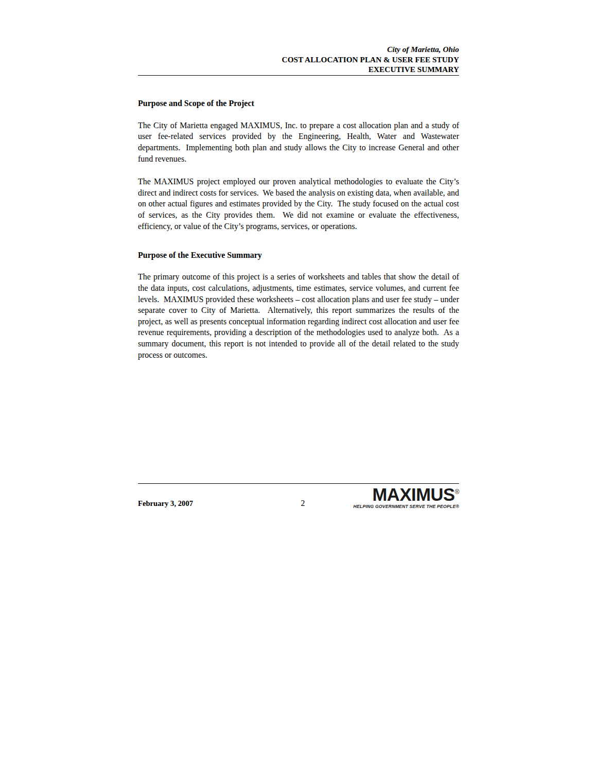City of Marietta, Ohio
Cost Allocation Plan & User Fee Study
Executive Summary
Purpose and Scope of the Project
The City of Marietta engaged MAXIMUS, Inc. to prepare a cost allocation plan and a study of user fee-related services provided by the Engineering, Health, Water and Wastewater departments. Implementing both plan and study allows the City to increase General and other fund revenues.
The MAXIMUS project employed our proven analytical methodologies to evaluate the City’s direct and indirect costs for services. We based the analysis on existing data, when available, and on other actual figures and estimates provided by the City. The study focused on the actual cost of services, as the City provides them. We did not examine or evaluate the effectiveness, efficiency, or value of the City’s programs, services, or operations.
Purpose of the Executive Summary
The primary outcome of this project is a series of worksheets and tables that show the detail of the data inputs, cost calculations, adjustments, time estimates, service volumes, and current fee levels. MAXIMUS provided these worksheets – cost allocation plans and user fee study – under separate cover to City of Marietta. Alternatively, this report summarizes the results of the project, as well as presents conceptual information regarding indirect cost allocation and user fee revenue requirements, providing a description of the methodologies used to analyze both. As a summary document, this report is not intended to provide all of the detail related to the study process or outcomes.
February 3, 2007
2
MAXIMUS®
HELPING GOVERNMENT SERVE THE PEOPLE®